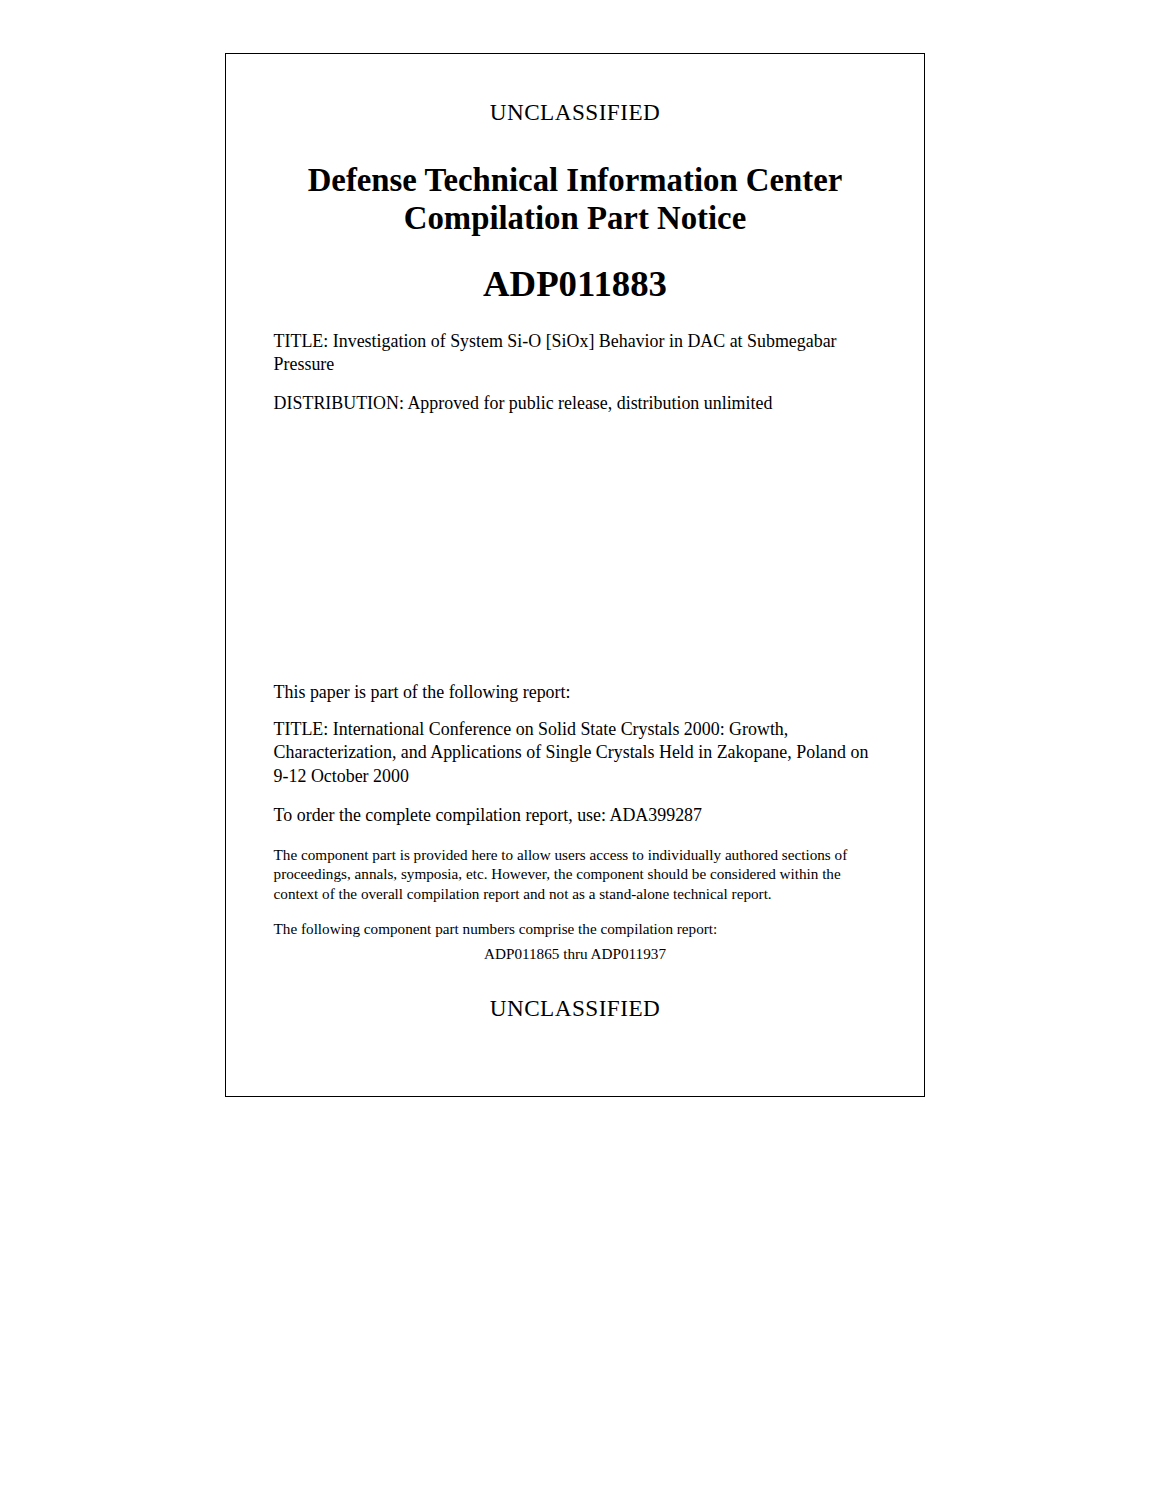UNCLASSIFIED
Defense Technical Information Center
Compilation Part Notice
ADP011883
TITLE: Investigation of System Si-O [SiOx] Behavior in DAC at Submegabar Pressure
DISTRIBUTION: Approved for public release, distribution unlimited
This paper is part of the following report:
TITLE: International Conference on Solid State Crystals 2000: Growth, Characterization, and Applications of Single Crystals Held in Zakopane, Poland on 9-12 October 2000
To order the complete compilation report, use: ADA399287
The component part is provided here to allow users access to individually authored sections of proceedings, annals, symposia, etc. However, the component should be considered within the context of the overall compilation report and not as a stand-alone technical report.
The following component part numbers comprise the compilation report:
ADP011865 thru ADP011937
UNCLASSIFIED